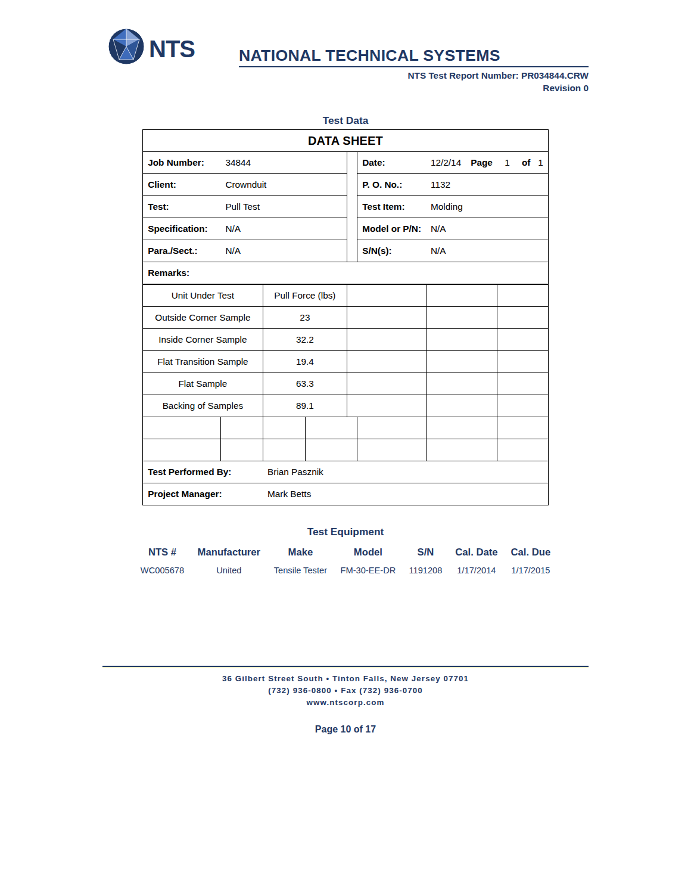NTS
NATIONAL TECHNICAL SYSTEMS
NTS Test Report Number: PR034844.CRW
Revision 0
Test Data
| DATA SHEET |
| Job Number: | 34844 | | Date: | 12/2/14 | Page | 1 | of 1 |
| Client: | Crownduit | | P. O. No.: | 1132 |
| Test: | Pull Test | | Test Item: | Molding |
| Specification: | N/A | | Model or P/N: | N/A |
| Para./Sect.: | N/A | | S/N(s): | N/A |
| Remarks: |
| Unit Under Test | Pull Force (lbs) | | | |
| Outside Corner Sample | 23 | | | |
| Inside Corner Sample | 32.2 | | | |
| Flat Transition Sample | 19.4 | | | |
| Flat Sample | 63.3 | | | |
| Backing of Samples | 89.1 | | | |
| Test Performed By: | Brian Pasznik |
| Project Manager: | Mark Betts |
Test Equipment
| NTS # | Manufacturer | Make | Model | S/N | Cal. Date | Cal. Due |
| --- | --- | --- | --- | --- | --- | --- |
| WC005678 | United | Tensile Tester | FM-30-EE-DR | 1191208 | 1/17/2014 | 1/17/2015 |
36 Gilbert Street South • Tinton Falls, New Jersey 07701
(732) 936-0800 • Fax (732) 936-0700
www.ntscorp.com
Page 10 of 17